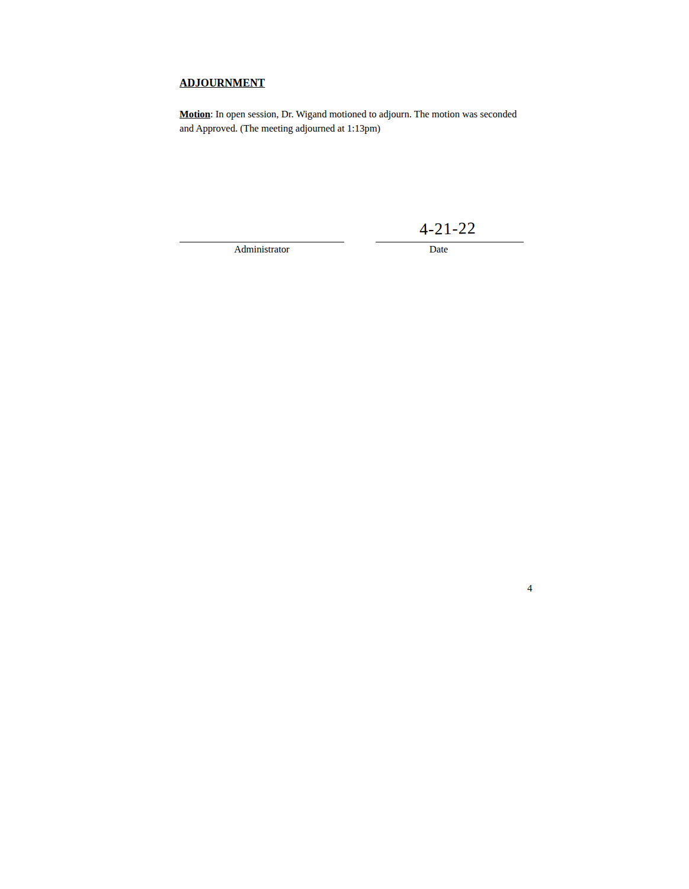ADJOURNMENT
Motion: In open session, Dr. Wigand motioned to adjourn. The motion was seconded and Approved. (The meeting adjourned at 1:13pm)
Administrator
4-21-22
Date
4